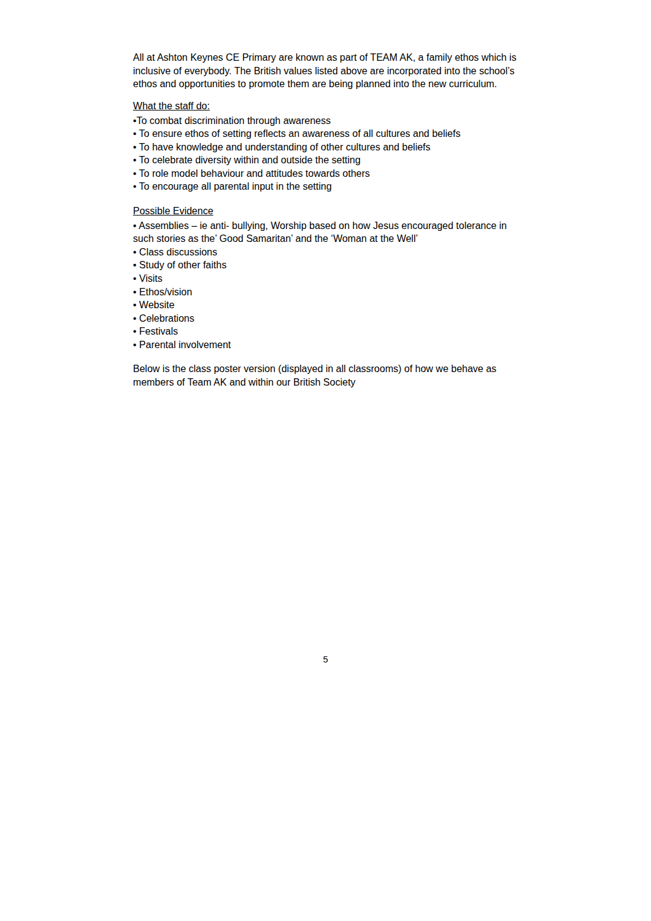All at Ashton Keynes CE Primary are known as part of TEAM AK, a family ethos which is inclusive of everybody. The British values listed above are incorporated into the school’s ethos and opportunities to promote them are being planned into the new curriculum.
What the staff do:
•To combat discrimination through awareness
• To ensure ethos of setting reflects an awareness of all cultures and beliefs
• To have knowledge and understanding of other cultures and beliefs
• To celebrate diversity within and outside the setting
• To role model behaviour and attitudes towards others
• To encourage all parental input in the setting
Possible Evidence
• Assemblies – ie anti- bullying, Worship based on how Jesus encouraged tolerance in such stories as the’ Good Samaritan’ and the ‘Woman at the Well’
• Class discussions
• Study of other faiths
• Visits
• Ethos/vision
• Website
• Celebrations
• Festivals
• Parental involvement
Below is the class poster version (displayed in all classrooms) of how we behave as members of Team AK and within our British Society
5